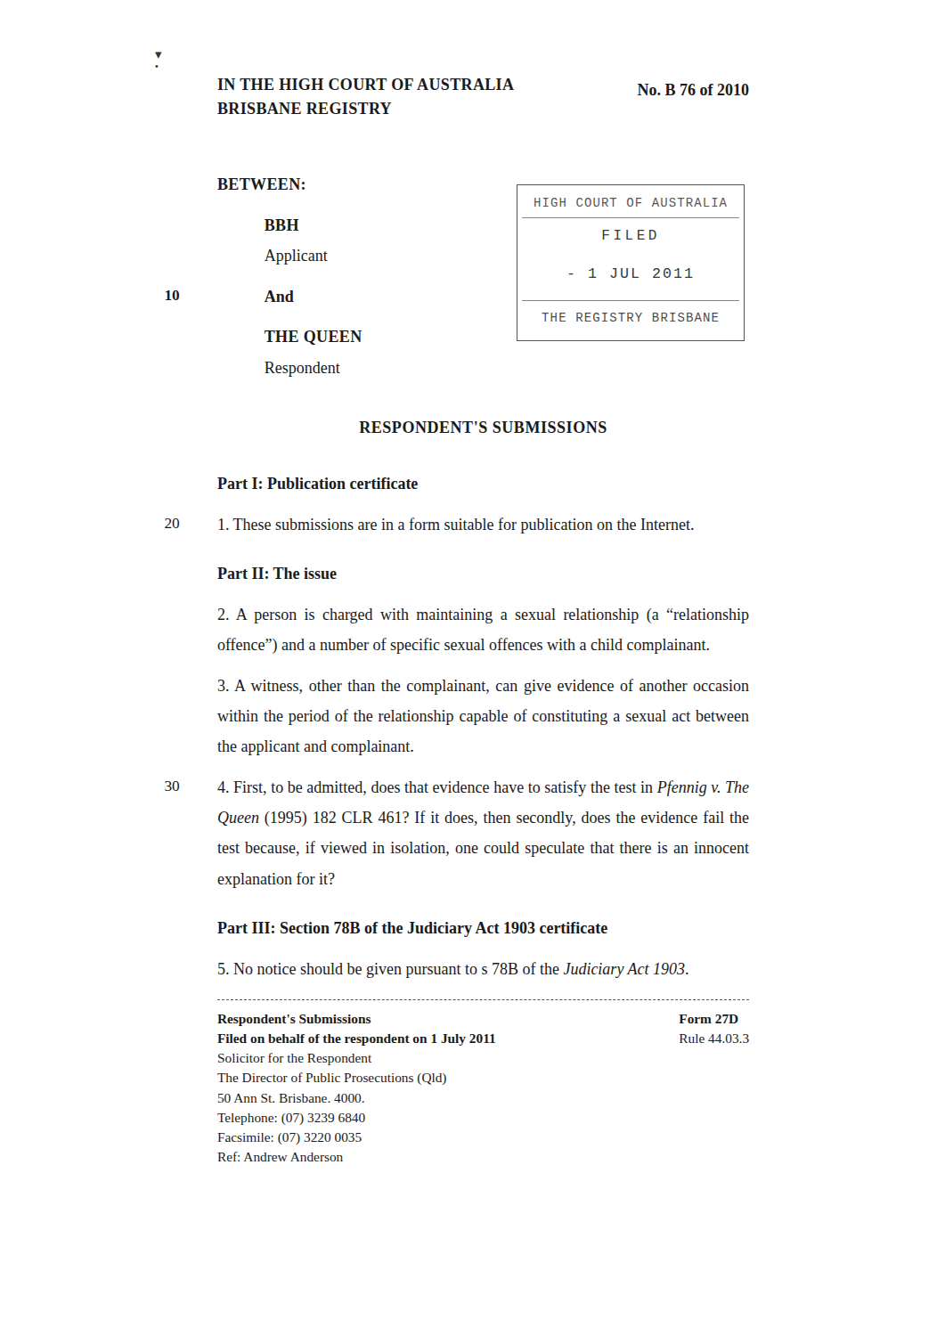▾ •
IN THE HIGH COURT OF AUSTRALIA
BRISBANE REGISTRY
No. B 76 of 2010
HIGH COURT OF AUSTRALIA
FILED
- 1 JUL 2011
THE REGISTRY BRISBANE
BETWEEN:
BBH
Applicant
10 And
THE QUEEN
Respondent
Respondent's Submissions
Part I: Publication certificate
201. These submissions are in a form suitable for publication on the Internet.
Part II: The issue
2. A person is charged with maintaining a sexual relationship (a “relationship offence”) and a number of specific sexual offences with a child complainant.
3. A witness, other than the complainant, can give evidence of another occasion within the period of the relationship capable of constituting a sexual act between the applicant and complainant.
304. First, to be admitted, does that evidence have to satisfy the test in Pfennig v. The Queen (1995) 182 CLR 461? If it does, then secondly, does the evidence fail the test because, if viewed in isolation, one could speculate that there is an innocent explanation for it?
Part III: Section 78B of the Judiciary Act 1903 certificate
5. No notice should be given pursuant to s 78B of the Judiciary Act 1903.
Respondent's Submissions
Filed on behalf of the respondent on 1 July 2011
Solicitor for the Respondent
The Director of Public Prosecutions (Qld)
50 Ann St. Brisbane. 4000.
Telephone: (07) 3239 6840
Facsimile: (07) 3220 0035
Ref: Andrew Anderson
Form 27D
Rule 44.03.3